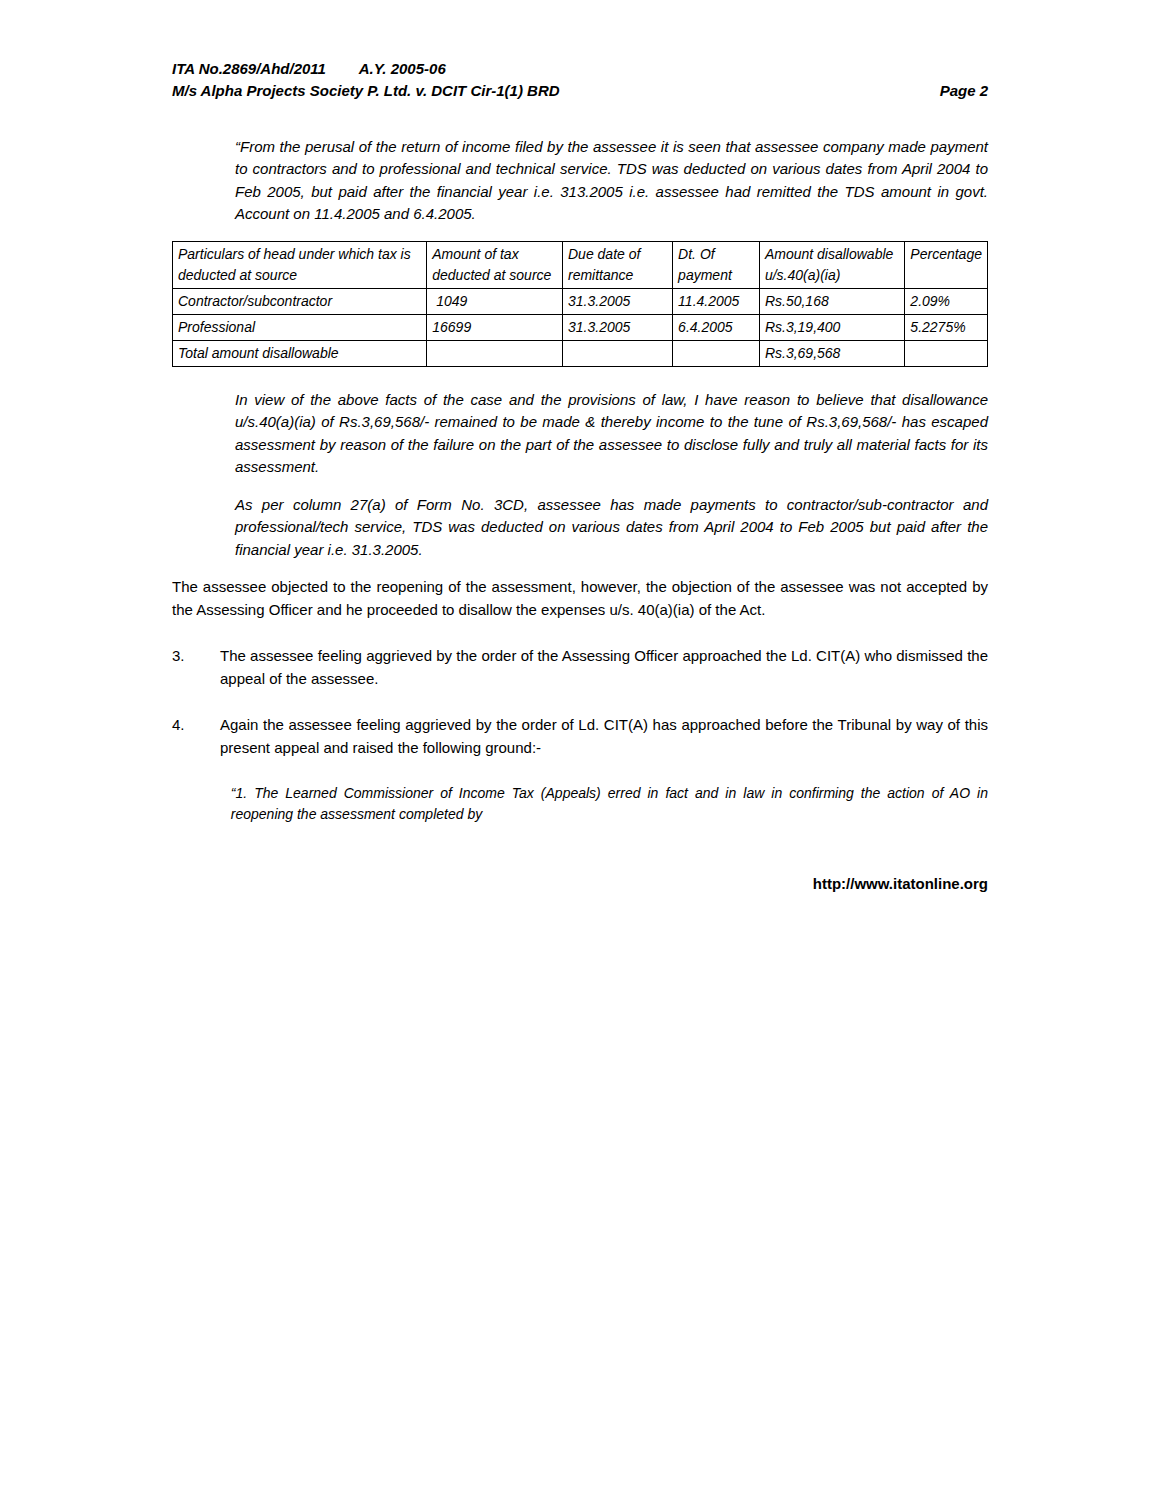ITA No.2869/Ahd/2011 A.Y. 2005-06
M/s Alpha Projects Society P. Ltd. v. DCIT Cir-1(1) BRD Page 2
“From the perusal of the return of income filed by the assessee it is seen that assessee company made payment to contractors and to professional and technical service. TDS was deducted on various dates from April 2004 to Feb 2005, but paid after the financial year i.e. 313.2005 i.e. assessee had remitted the TDS amount in govt. Account on 11.4.2005 and 6.4.2005.
| Particulars of head under which tax is deducted at source | Amount of tax deducted at source | Due date of remittance | Dt. Of payment | Amount disallowable u/s.40(a)(ia) | Percentage |
| --- | --- | --- | --- | --- | --- |
| Contractor/subcontractor | 1049 | 31.3.2005 | 11.4.2005 | Rs.50,168 | 2.09% |
| Professional | 16699 | 31.3.2005 | 6.4.2005 | Rs.3,19,400 | 5.2275% |
| Total amount disallowable | | | | Rs.3,69,568 | |
In view of the above facts of the case and the provisions of law, I have reason to believe that disallowance u/s.40(a)(ia) of Rs.3,69,568/- remained to be made & thereby income to the tune of Rs.3,69,568/- has escaped assessment by reason of the failure on the part of the assessee to disclose fully and truly all material facts for its assessment.
As per column 27(a) of Form No. 3CD, assessee has made payments to contractor/sub-contractor and professional/tech service, TDS was deducted on various dates from April 2004 to Feb 2005 but paid after the financial year i.e. 31.3.2005.
The assessee objected to the reopening of the assessment, however, the objection of the assessee was not accepted by the Assessing Officer and he proceeded to disallow the expenses u/s. 40(a)(ia) of the Act.
3.
The assessee feeling aggrieved by the order of the Assessing Officer approached the Ld. CIT(A) who dismissed the appeal of the assessee.
4.
Again the assessee feeling aggrieved by the order of Ld. CIT(A) has approached before the Tribunal by way of this present appeal and raised the following ground:-
“1. The Learned Commissioner of Income Tax (Appeals) erred in fact and in law in confirming the action of AO in reopening the assessment completed by
http://www.itatonline.org